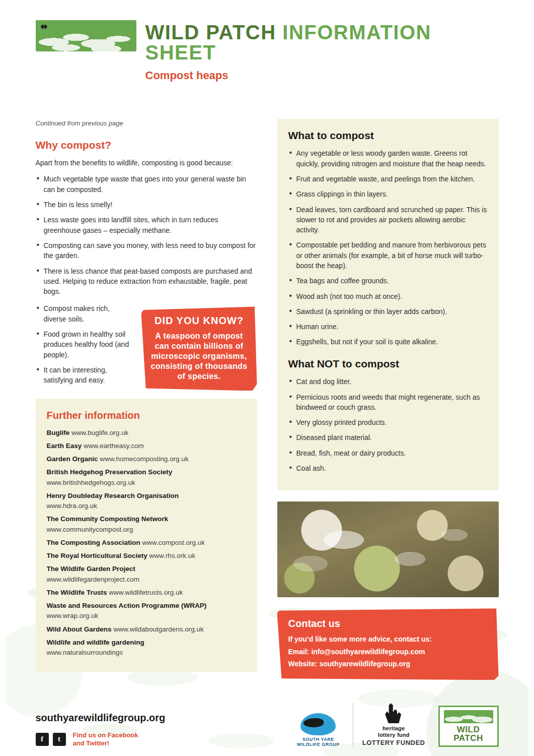WILD PATCH INFORMATION SHEET
Compost heaps
Continued from previous page
Why compost?
Apart from the benefits to wildlife, composting is good because:
Much vegetable type waste that goes into your general waste bin can be composted.
The bin is less smelly!
Less waste goes into landfill sites, which in turn reduces greenhouse gases – especially methane.
Composting can save you money, with less need to buy compost for the garden.
There is less chance that peat-based composts are purchased and used. Helping to reduce extraction from exhaustable, fragile, peat bogs.
DID YOU KNOW?
A teaspoon of ompost can contain billions of microscopic organisms, consisting of thousands of species.
Compost makes rich, diverse soils.
Food grown in healthy soil produces healthy food (and people).
It can be interesting, satisfying and easy.
Further information
Buglife www.buglife.org.uk
Earth Easy www.eartheasy.com
Garden Organic www.homecomposting.org.uk
British Hedgehog Preservation Society
www.britishhedgehogs.org.uk
Henry Doubleday Research Organisation
www.hdra.org.uk
The Community Composting Network
www.communitycompost.org
The Composting Association www.compost.org.uk
The Royal Horticultural Society www.rhs.ork.uk
The Wildlife Garden Project
www.wildlifegardenproject.com
The Wildlife Trusts www.wildlifetrusts.org.uk
Waste and Resources Action Programme (WRAP)
www.wrap.org.uk
Wild About Gardens www.wildaboutgardens.org.uk
Wildlife and wildlife gardening
www.naturalsurroundings
What to compost
Any vegetable or less woody garden waste. Greens rot quickly, providing nitrogen and moisture that the heap needs.
Fruit and vegetable waste, and peelings from the kitchen.
Grass clippings in thin layers.
Dead leaves, torn cardboard and scrunched up paper. This is slower to rot and provides air pockets allowing aerobic activity.
Compostable pet bedding and manure from herbivorous pets or other animals (for example, a bit of horse muck will turbo-boost the heap).
Tea bags and coffee grounds.
Wood ash (not too much at once).
Sawdust (a sprinkling or thin layer adds carbon).
Human urine.
Eggshells, but not if your soil is quite alkaline.
What NOT to compost
Cat and dog litter.
Pernicious roots and weeds that might regenerate, such as bindweed or couch grass.
Very glossy printed products.
Diseased plant material.
Bread, fish, meat or dairy products.
Coal ash.
Contact us
If you’d like some more advice, contact us:
Email: info@southyarewildlifegroup.com
Website: southyarewildlifegroup.org
southyarewildlifegroup.org
f t Find us on Facebook
and Twitter!
SOUTH YARE
WILDLIFE GROUP
heritage
lottery fund
LOTTERY FUNDED
WILD PATCH